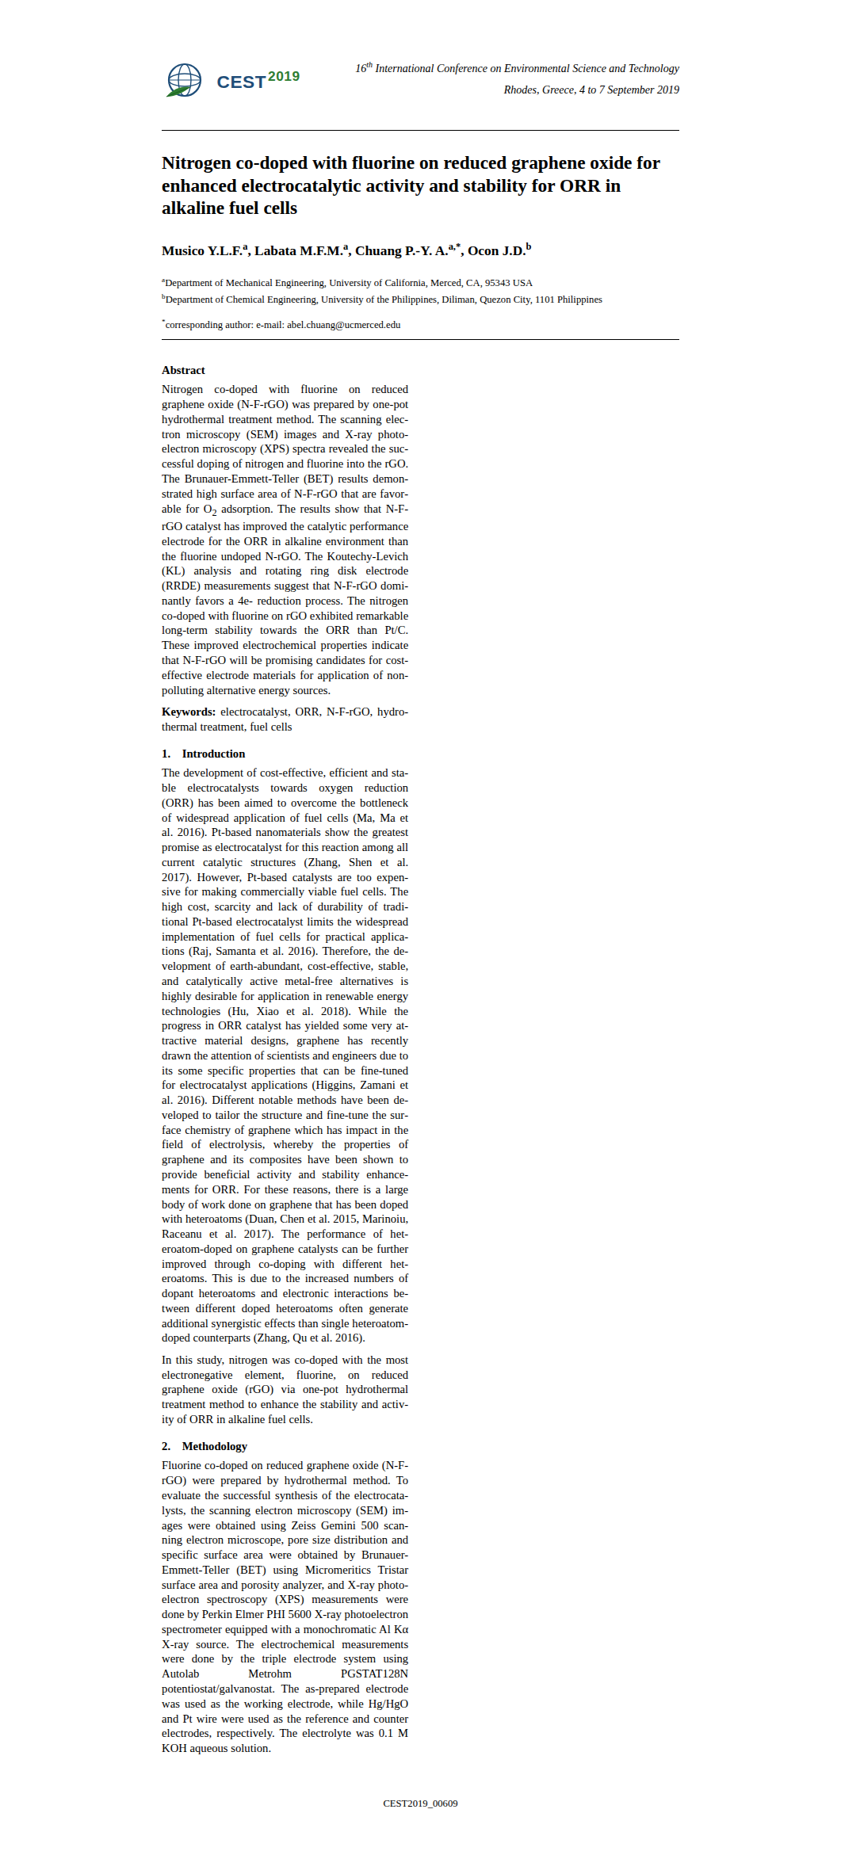CEST2019
16th International Conference on Environmental Science and Technology
Rhodes, Greece, 4 to 7 September 2019
Nitrogen co-doped with fluorine on reduced graphene oxide for enhanced electrocatalytic activity and stability for ORR in alkaline fuel cells
Musico Y.L.F.a, Labata M.F.M.a, Chuang P.-Y. A.a,*, Ocon J.D.b
aDepartment of Mechanical Engineering, University of California, Merced, CA, 95343 USA
bDepartment of Chemical Engineering, University of the Philippines, Diliman, Quezon City, 1101 Philippines
*corresponding author: e-mail: abel.chuang@ucmerced.edu
Abstract
Nitrogen co-doped with fluorine on reduced graphene oxide (N-F-rGO) was prepared by one-pot hydrothermal treatment method. The scanning electron microscopy (SEM) images and X-ray photoelectron microscopy (XPS) spectra revealed the successful doping of nitrogen and fluorine into the rGO. The Brunauer-Emmett-Teller (BET) results demonstrated high surface area of N-F-rGO that are favorable for O2 adsorption. The results show that N-F-rGO catalyst has improved the catalytic performance electrode for the ORR in alkaline environment than the fluorine undoped N-rGO. The Koutechy-Levich (KL) analysis and rotating ring disk electrode (RRDE) measurements suggest that N-F-rGO dominantly favors a 4e- reduction process. The nitrogen co-doped with fluorine on rGO exhibited remarkable long-term stability towards the ORR than Pt/C. These improved electrochemical properties indicate that N-F-rGO will be promising candidates for cost-effective electrode materials for application of non-polluting alternative energy sources.
Keywords: electrocatalyst, ORR, N-F-rGO, hydrothermal treatment, fuel cells
1. Introduction
The development of cost-effective, efficient and stable electrocatalysts towards oxygen reduction (ORR) has been aimed to overcome the bottleneck of widespread application of fuel cells (Ma, Ma et al. 2016). Pt-based nanomaterials show the greatest promise as electrocatalyst for this reaction among all current catalytic structures (Zhang, Shen et al. 2017). However, Pt-based catalysts are too expensive for making commercially viable fuel cells. The high cost, scarcity and lack of durability of traditional Pt-based electrocatalyst limits the widespread implementation of fuel cells for practical applications (Raj, Samanta et al. 2016). Therefore, the development of earth-abundant, cost-effective, stable, and catalytically active metal-free alternatives is highly desirable for application in renewable energy technologies (Hu, Xiao et al. 2018). While the progress in ORR catalyst has yielded some very attractive material designs, graphene has recently drawn the attention of scientists and engineers due to its some specific properties that can be fine-tuned for electrocatalyst applications (Higgins, Zamani et al. 2016). Different notable methods have been developed to tailor the structure and fine-tune the surface chemistry of graphene which has impact in the field of electrolysis, whereby the properties of graphene and its composites have been shown to provide beneficial activity and stability enhancements for ORR. For these reasons, there is a large body of work done on graphene that has been doped with heteroatoms (Duan, Chen et al. 2015, Marinoiu, Raceanu et al. 2017). The performance of heteroatom-doped on graphene catalysts can be further improved through co-doping with different heteroatoms. This is due to the increased numbers of dopant heteroatoms and electronic interactions between different doped heteroatoms often generate additional synergistic effects than single heteroatom-doped counterparts (Zhang, Qu et al. 2016).
In this study, nitrogen was co-doped with the most electronegative element, fluorine, on reduced graphene oxide (rGO) via one-pot hydrothermal treatment method to enhance the stability and activity of ORR in alkaline fuel cells.
2. Methodology
Fluorine co-doped on reduced graphene oxide (N-F-rGO) were prepared by hydrothermal method. To evaluate the successful synthesis of the electrocatalysts, the scanning electron microscopy (SEM) images were obtained using Zeiss Gemini 500 scanning electron microscope, pore size distribution and specific surface area were obtained by Brunauer-Emmett-Teller (BET) using Micromeritics Tristar surface area and porosity analyzer, and X-ray photoelectron spectroscopy (XPS) measurements were done by Perkin Elmer PHI 5600 X-ray photoelectron spectrometer equipped with a monochromatic Al Kα X-ray source. The electrochemical measurements were done by the triple electrode system using Autolab Metrohm PGSTAT128N potentiostat/galvanostat. The as-prepared electrode was used as the working electrode, while Hg/HgO and Pt wire were used as the reference and counter electrodes, respectively. The electrolyte was 0.1 M KOH aqueous solution.
CEST2019_00609